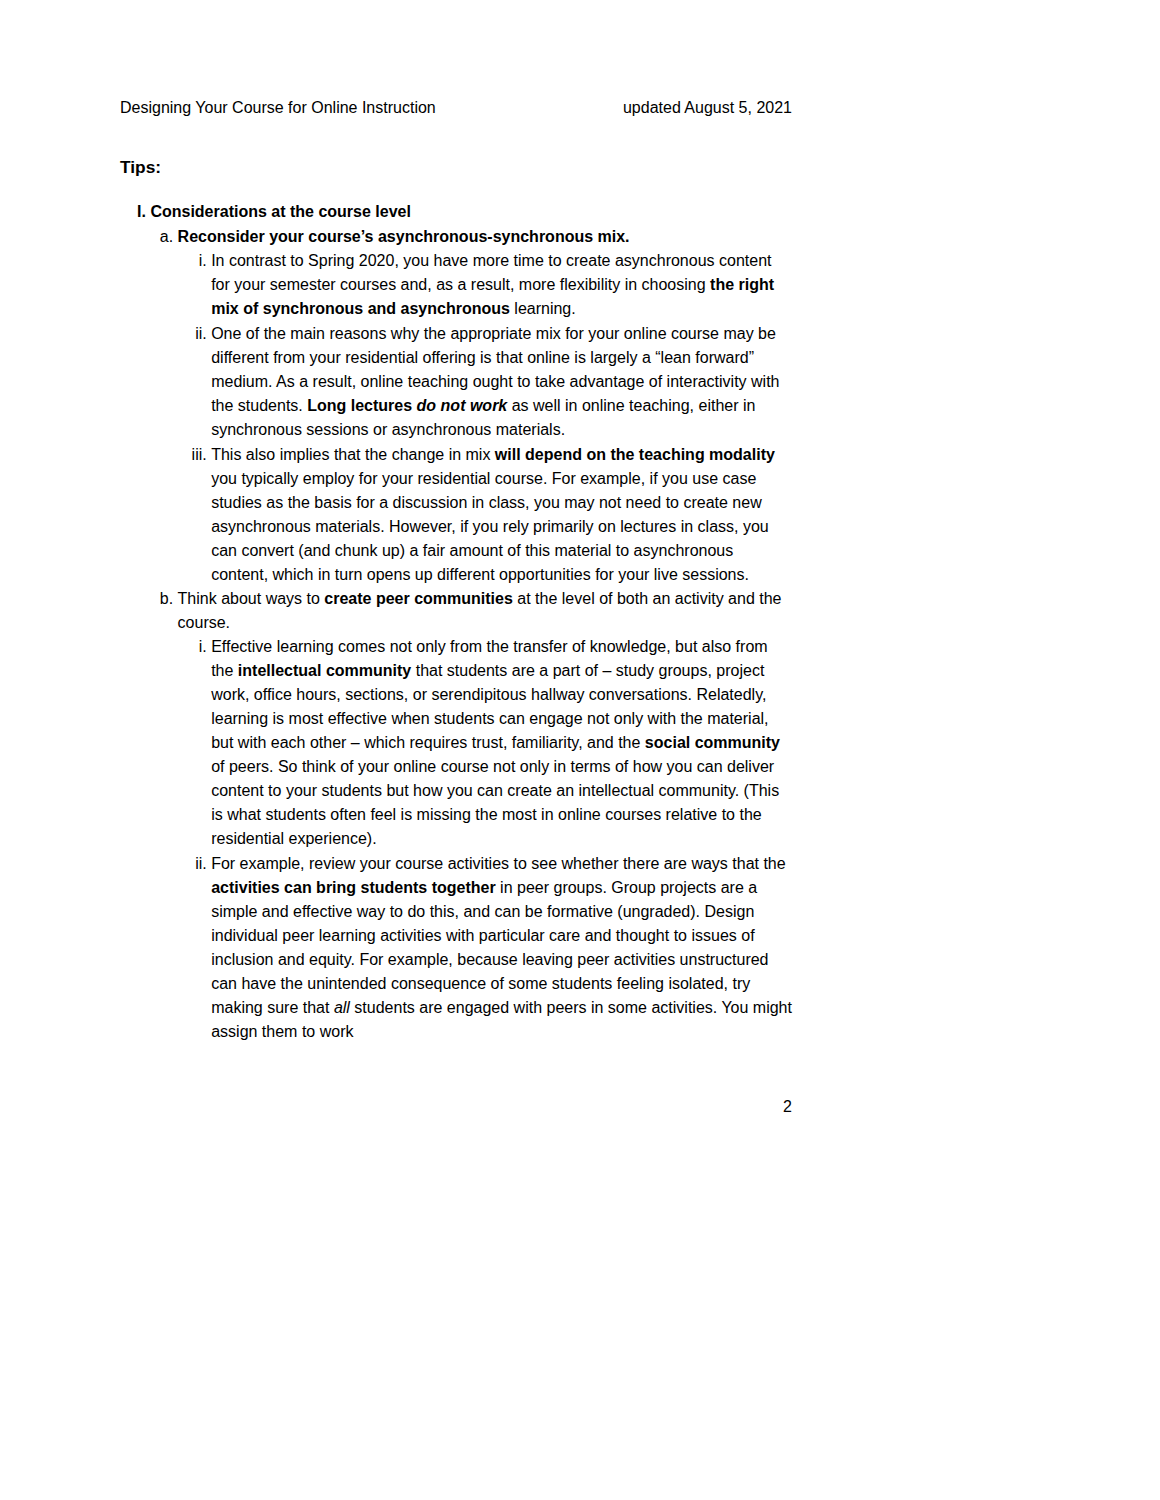Designing Your Course for Online Instruction updated August 5, 2021
Tips:
Considerations at the course level
Reconsider your course’s asynchronous-synchronous mix.
In contrast to Spring 2020, you have more time to create asynchronous content for your semester courses and, as a result, more flexibility in choosing the right mix of synchronous and asynchronous learning.
One of the main reasons why the appropriate mix for your online course may be different from your residential offering is that online is largely a “lean forward” medium. As a result, online teaching ought to take advantage of interactivity with the students. Long lectures do not work as well in online teaching, either in synchronous sessions or asynchronous materials.
This also implies that the change in mix will depend on the teaching modality you typically employ for your residential course. For example, if you use case studies as the basis for a discussion in class, you may not need to create new asynchronous materials. However, if you rely primarily on lectures in class, you can convert (and chunk up) a fair amount of this material to asynchronous content, which in turn opens up different opportunities for your live sessions.
Think about ways to create peer communities at the level of both an activity and the course.
Effective learning comes not only from the transfer of knowledge, but also from the intellectual community that students are a part of – study groups, project work, office hours, sections, or serendipitous hallway conversations. Relatedly, learning is most effective when students can engage not only with the material, but with each other – which requires trust, familiarity, and the social community of peers. So think of your online course not only in terms of how you can deliver content to your students but how you can create an intellectual community. (This is what students often feel is missing the most in online courses relative to the residential experience).
For example, review your course activities to see whether there are ways that the activities can bring students together in peer groups. Group projects are a simple and effective way to do this, and can be formative (ungraded). Design individual peer learning activities with particular care and thought to issues of inclusion and equity. For example, because leaving peer activities unstructured can have the unintended consequence of some students feeling isolated, try making sure that all students are engaged with peers in some activities. You might assign them to work
2